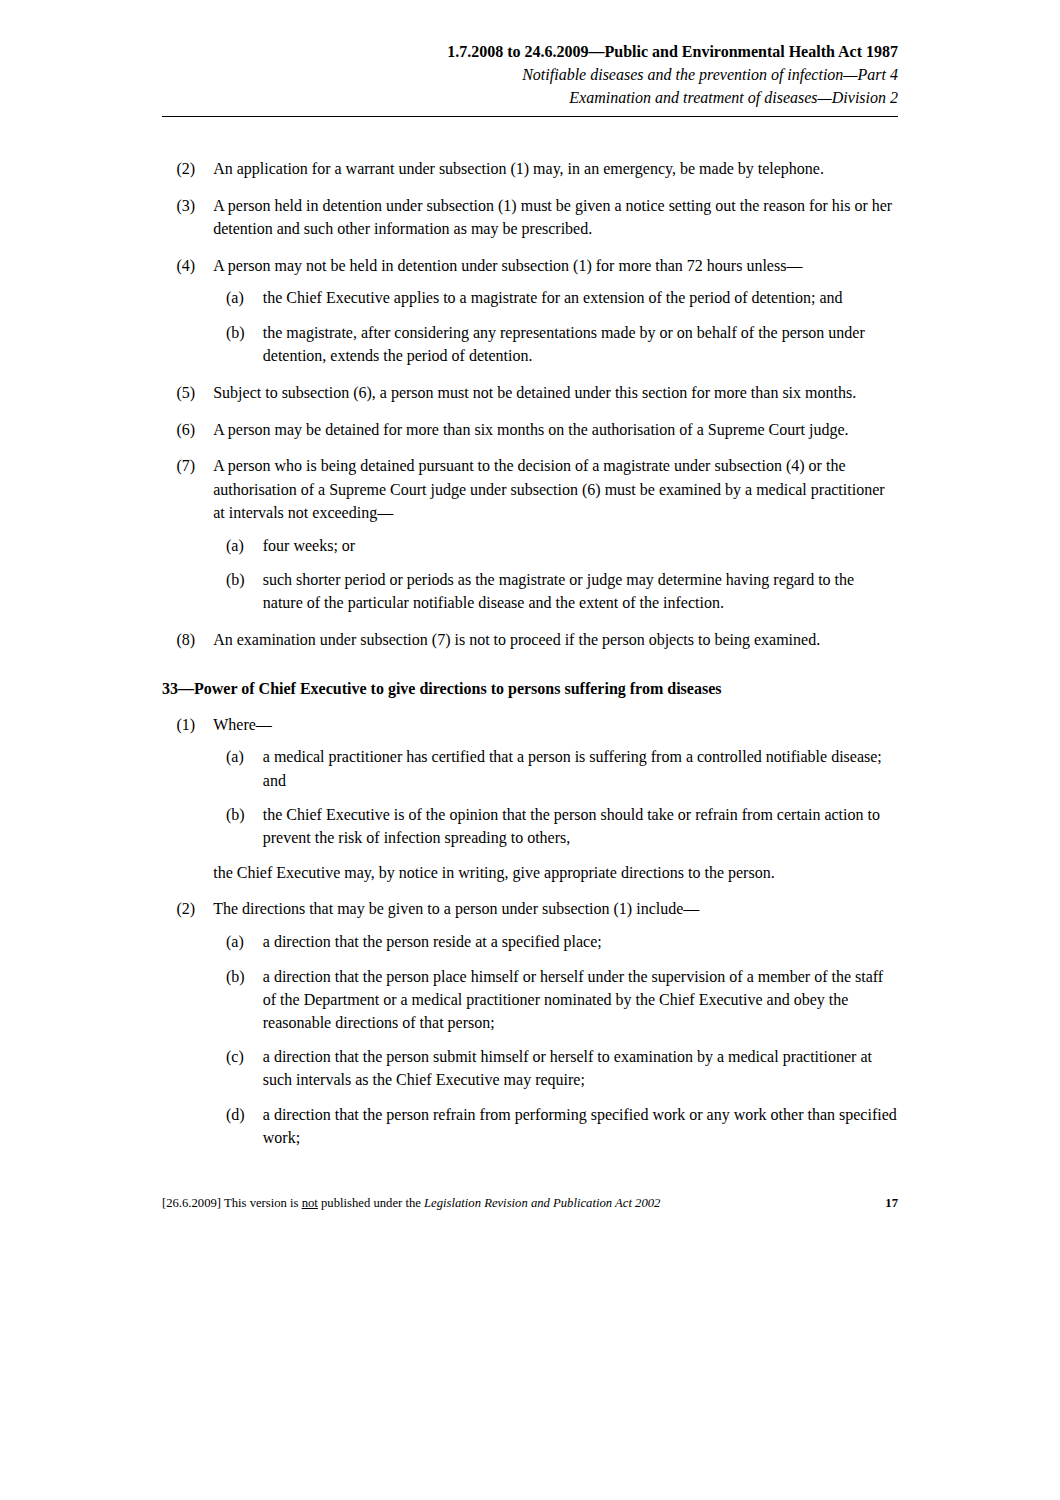1.7.2008 to 24.6.2009—Public and Environmental Health Act 1987
Notifiable diseases and the prevention of infection—Part 4
Examination and treatment of diseases—Division 2
(2) An application for a warrant under subsection (1) may, in an emergency, be made by telephone.
(3) A person held in detention under subsection (1) must be given a notice setting out the reason for his or her detention and such other information as may be prescribed.
(4) A person may not be held in detention under subsection (1) for more than 72 hours unless—
(a) the Chief Executive applies to a magistrate for an extension of the period of detention; and
(b) the magistrate, after considering any representations made by or on behalf of the person under detention, extends the period of detention.
(5) Subject to subsection (6), a person must not be detained under this section for more than six months.
(6) A person may be detained for more than six months on the authorisation of a Supreme Court judge.
(7) A person who is being detained pursuant to the decision of a magistrate under subsection (4) or the authorisation of a Supreme Court judge under subsection (6) must be examined by a medical practitioner at intervals not exceeding—
(a) four weeks; or
(b) such shorter period or periods as the magistrate or judge may determine having regard to the nature of the particular notifiable disease and the extent of the infection.
(8) An examination under subsection (7) is not to proceed if the person objects to being examined.
33—Power of Chief Executive to give directions to persons suffering from diseases
(1) Where—
(a) a medical practitioner has certified that a person is suffering from a controlled notifiable disease; and
(b) the Chief Executive is of the opinion that the person should take or refrain from certain action to prevent the risk of infection spreading to others,
the Chief Executive may, by notice in writing, give appropriate directions to the person.
(2) The directions that may be given to a person under subsection (1) include—
(a) a direction that the person reside at a specified place;
(b) a direction that the person place himself or herself under the supervision of a member of the staff of the Department or a medical practitioner nominated by the Chief Executive and obey the reasonable directions of that person;
(c) a direction that the person submit himself or herself to examination by a medical practitioner at such intervals as the Chief Executive may require;
(d) a direction that the person refrain from performing specified work or any work other than specified work;
[26.6.2009] This version is not published under the Legislation Revision and Publication Act 2002
17